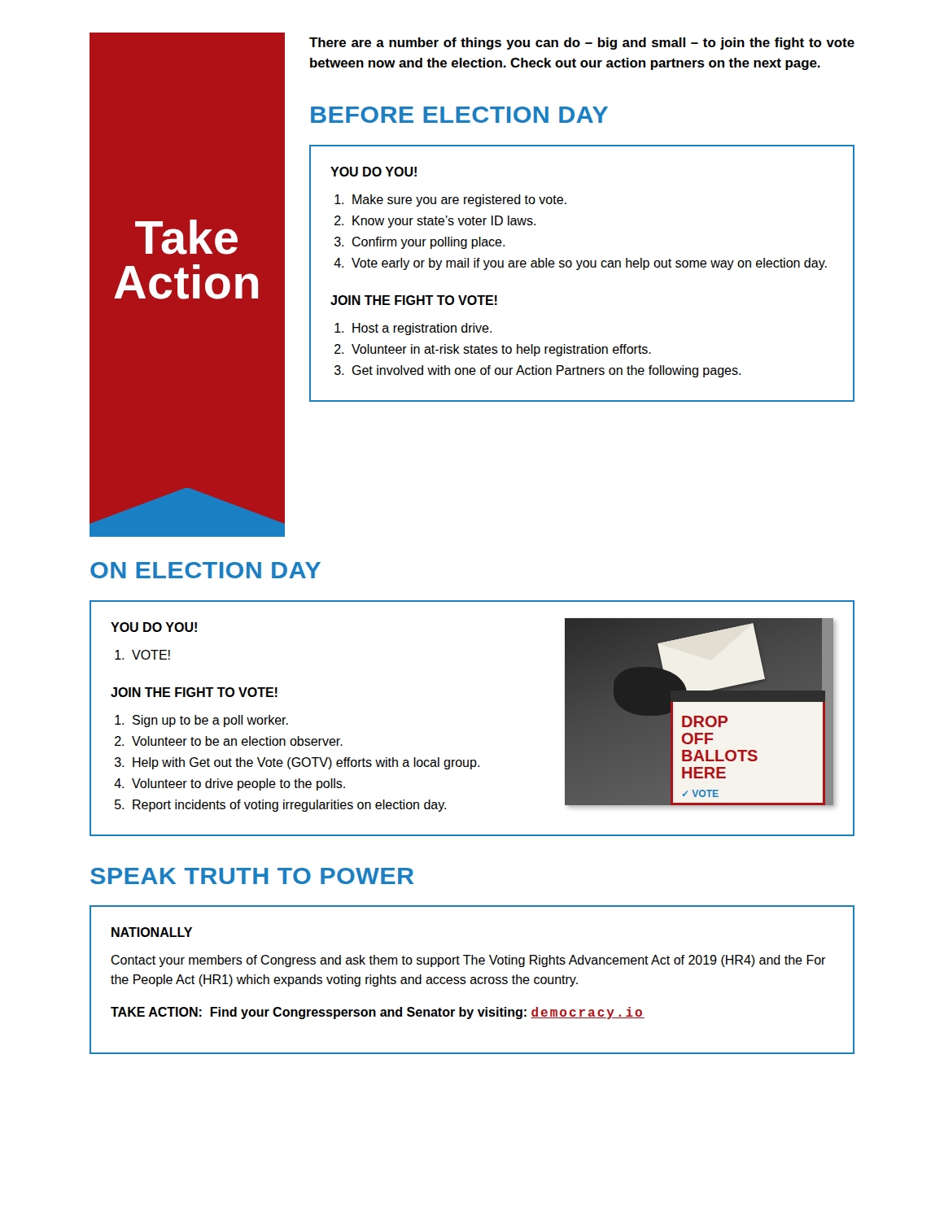Take
Action
There are a number of things you can do – big and small – to join the fight to vote between now and the election. Check out our action partners on the next page.
Before Election Day
YOU DO YOU!
Make sure you are registered to vote.
Know your state’s voter ID laws.
Confirm your polling place.
Vote early or by mail if you are able so you can help out some way on election day.
JOIN THE FIGHT TO VOTE!
Host a registration drive.
Volunteer in at-risk states to help registration efforts.
Get involved with one of our Action Partners on the following pages.
On Election Day
YOU DO YOU!
VOTE!
JOIN THE FIGHT TO VOTE!
Sign up to be a poll worker.
Volunteer to be an election observer.
Help with Get out the Vote (GOTV) efforts with a local group.
Volunteer to drive people to the polls.
Report incidents of voting irregularities on election day.
DROP
OFF
BALLOTS
HERE
✓ VOTE
Speak Truth to Power
NATIONALLY
Contact your members of Congress and ask them to support The Voting Rights Advancement Act of 2019 (HR4) and the For the People Act (HR1) which expands voting rights and access across the country.
TAKE ACTION: Find your Congressperson and Senator by visiting: democracy.io